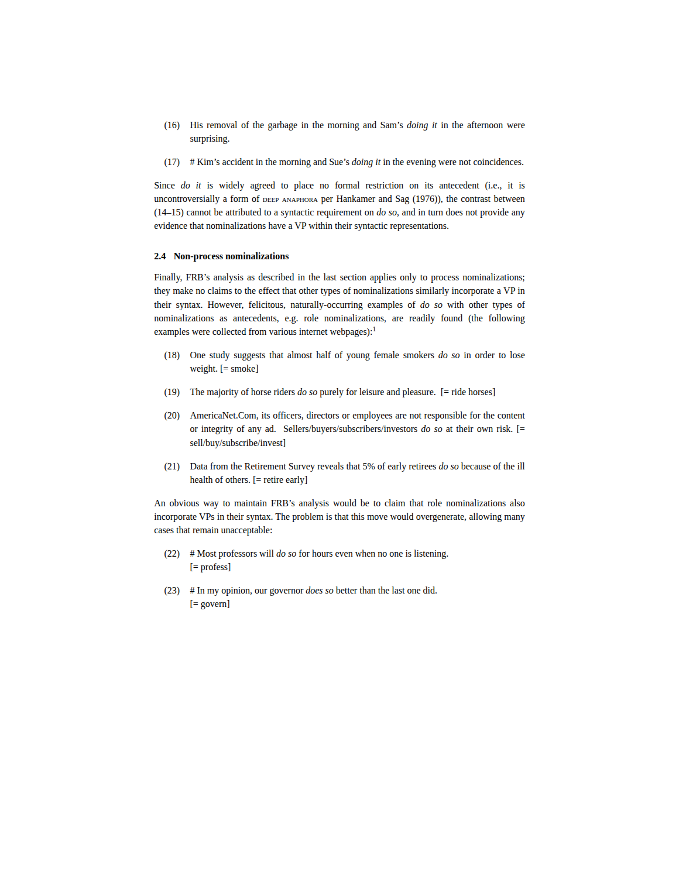(16)
His removal of the garbage in the morning and Sam’s doing it in the afternoon were surprising.
(17)
# Kim’s accident in the morning and Sue’s doing it in the evening were not coincidences.
Since do it is widely agreed to place no formal restriction on its antecedent (i.e., it is uncontroversially a form of deep anaphora per Hankamer and Sag (1976)), the contrast between (14–15) cannot be attributed to a syntactic requirement on do so, and in turn does not provide any evidence that nominalizations have a VP within their syntactic representations.
2.4 Non-process nominalizations
Finally, FRB’s analysis as described in the last section applies only to process nominalizations; they make no claims to the effect that other types of nominalizations similarly incorporate a VP in their syntax. However, felicitous, naturally-occurring examples of do so with other types of nominalizations as antecedents, e.g. role nominalizations, are readily found (the following examples were collected from various internet webpages):1
(18)
One study suggests that almost half of young female smokers do so in order to lose weight. [= smoke]
(19)
The majority of horse riders do so purely for leisure and pleasure. [= ride horses]
(20)
AmericaNet.Com, its officers, directors or employees are not responsible for the content or integrity of any ad. Sellers/buyers/subscribers/investors do so at their own risk. [= sell/buy/subscribe/invest]
(21)
Data from the Retirement Survey reveals that 5% of early retirees do so because of the ill health of others. [= retire early]
An obvious way to maintain FRB’s analysis would be to claim that role nominalizations also incorporate VPs in their syntax. The problem is that this move would overgenerate, allowing many cases that remain unacceptable:
(22)
# Most professors will do so for hours even when no one is listening.[= profess]
(23)
# In my opinion, our governor does so better than the last one did.[= govern]